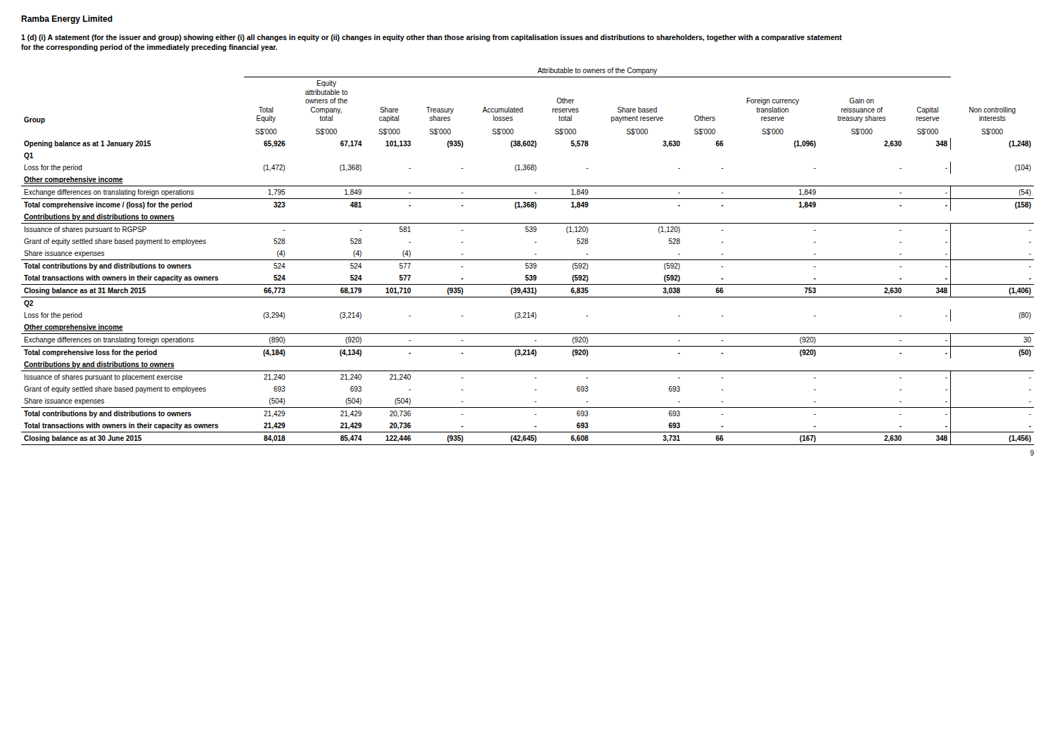Ramba Energy Limited
1 (d) (i) A statement (for the issuer and group) showing either (i) all changes in equity or (ii) changes in equity other than those arising from capitalisation issues and distributions to shareholders, together with a comparative statement
for the corresponding period of the immediately preceding financial year.
| | Attributable to owners of the Company | |
| --- | --- | --- |
| Group | Total Equity | Equity attributable to owners of the Company, total | Share capital | Treasury shares | Accumulated losses | Other reserves total | Share based payment reserve | Others | Foreign currency translation reserve | Gain on reissuance of treasury shares | Capital reserve | Non controlling interests |
| | S$'000 | S$'000 | S$'000 | S$'000 | S$'000 | S$'000 | S$'000 | S$'000 | S$'000 | S$'000 | S$'000 | S$'000 |
| Opening balance as at 1 January 2015 | 65,926 | 67,174 | 101,133 | (935) | (38,602) | 5,578 | 3,630 | 66 | (1,096) | 2,630 | 348 | (1,248) |
| Q1 | |
| Loss for the period | (1,472) | (1,368) | - | - | (1,368) | - | - | - | - | - | - | (104) |
| Other comprehensive income | |
| Exchange differences on translating foreign operations | 1,795 | 1,849 | - | - | - | 1,849 | - | - | 1,849 | - | - | (54) |
| Total comprehensive income / (loss) for the period | 323 | 481 | - | - | (1,368) | 1,849 | - | - | 1,849 | - | - | (158) |
| Contributions by and distributions to owners | |
| Issuance of shares pursuant to RGPSP | - | - | 581 | - | 539 | (1,120) | (1,120) | - | - | - | - | - |
| Grant of equity settled share based payment to employees | 528 | 528 | - | - | - | 528 | 528 | - | - | - | - | - |
| Share issuance expenses | (4) | (4) | (4) | - | - | - | - | - | - | - | - | - |
| Total contributions by and distributions to owners | 524 | 524 | 577 | - | 539 | (592) | (592) | - | - | - | - | - |
| Total transactions with owners in their capacity as owners | 524 | 524 | 577 | - | 539 | (592) | (592) | - | - | - | - | - |
| Closing balance as at 31 March 2015 | 66,773 | 68,179 | 101,710 | (935) | (39,431) | 6,835 | 3,038 | 66 | 753 | 2,630 | 348 | (1,406) |
| Q2 | |
| Loss for the period | (3,294) | (3,214) | - | - | (3,214) | - | - | - | - | - | - | (80) |
| Other comprehensive income | |
| Exchange differences on translating foreign operations | (890) | (920) | - | - | - | (920) | - | - | (920) | - | - | 30 |
| Total comprehensive loss for the period | (4,184) | (4,134) | - | - | (3,214) | (920) | - | - | (920) | - | - | (50) |
| Contributions by and distributions to owners | |
| Issuance of shares pursuant to placement exercise | 21,240 | 21,240 | 21,240 | - | - | - | - | - | - | - | - | - |
| Grant of equity settled share based payment to employees | 693 | 693 | - | - | - | 693 | 693 | - | - | - | - | - |
| Share issuance expenses | (504) | (504) | (504) | - | - | - | - | - | - | - | - | - |
| Total contributions by and distributions to owners | 21,429 | 21,429 | 20,736 | - | - | 693 | 693 | - | - | - | - | - |
| Total transactions with owners in their capacity as owners | 21,429 | 21,429 | 20,736 | - | - | 693 | 693 | - | - | - | - | - |
| Closing balance as at 30 June 2015 | 84,018 | 85,474 | 122,446 | (935) | (42,645) | 6,608 | 3,731 | 66 | (167) | 2,630 | 348 | (1,456) |
9